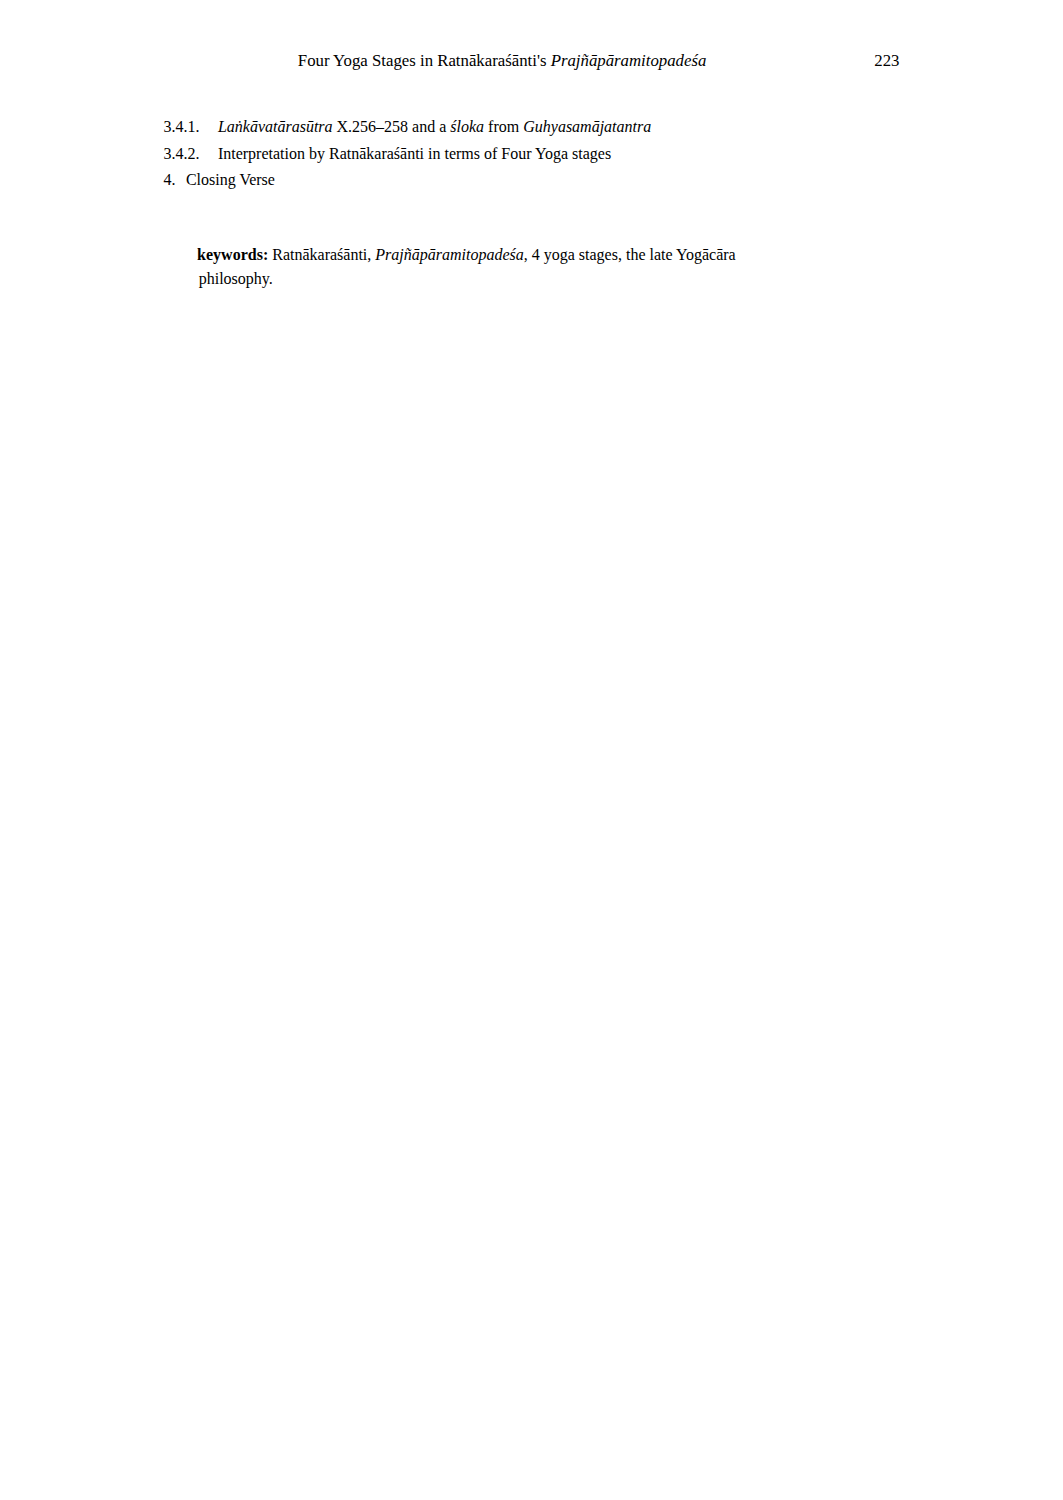Four Yoga Stages in Ratnākaraśānti's Prajñāpāramitopadeśa 223
3.4.1. Laṅkāvatārasūtra X.256–258 and a śloka from Guhyasamājatantra
3.4.2. Interpretation by Ratnākaraśānti in terms of Four Yoga stages
4. Closing Verse
keywords: Ratnākaraśānti, Prajñāpāramitopadeśa, 4 yoga stages, the late Yogācāra philosophy.